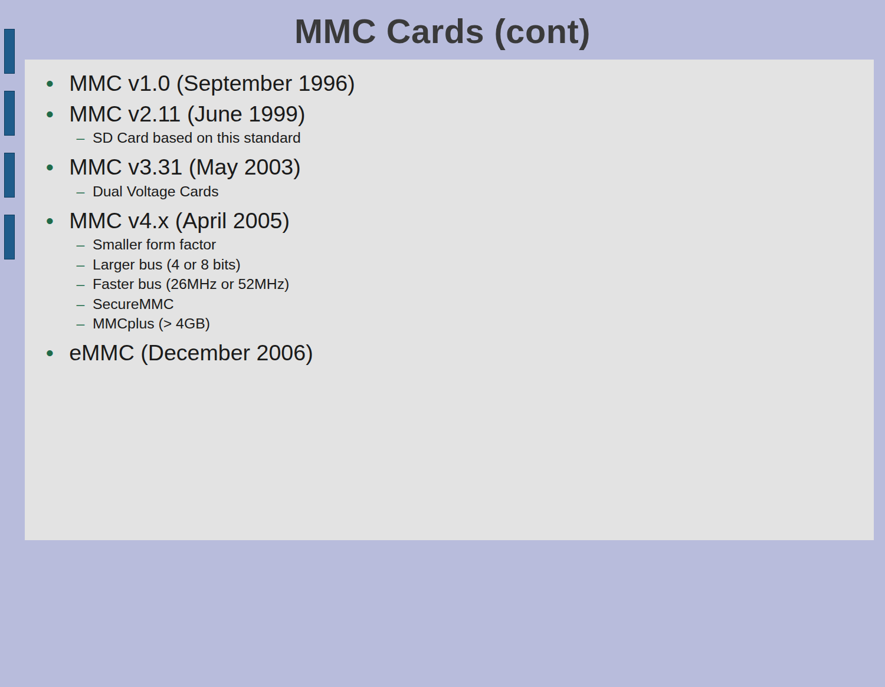MMC Cards (cont)
MMC v1.0 (September 1996)
MMC v2.11 (June 1999)
SD Card based on this standard
MMC v3.31 (May 2003)
Dual Voltage Cards
MMC v4.x (April 2005)
Smaller form factor
Larger bus (4 or 8 bits)
Faster bus (26MHz or 52MHz)
SecureMMC
MMCplus (> 4GB)
eMMC (December 2006)